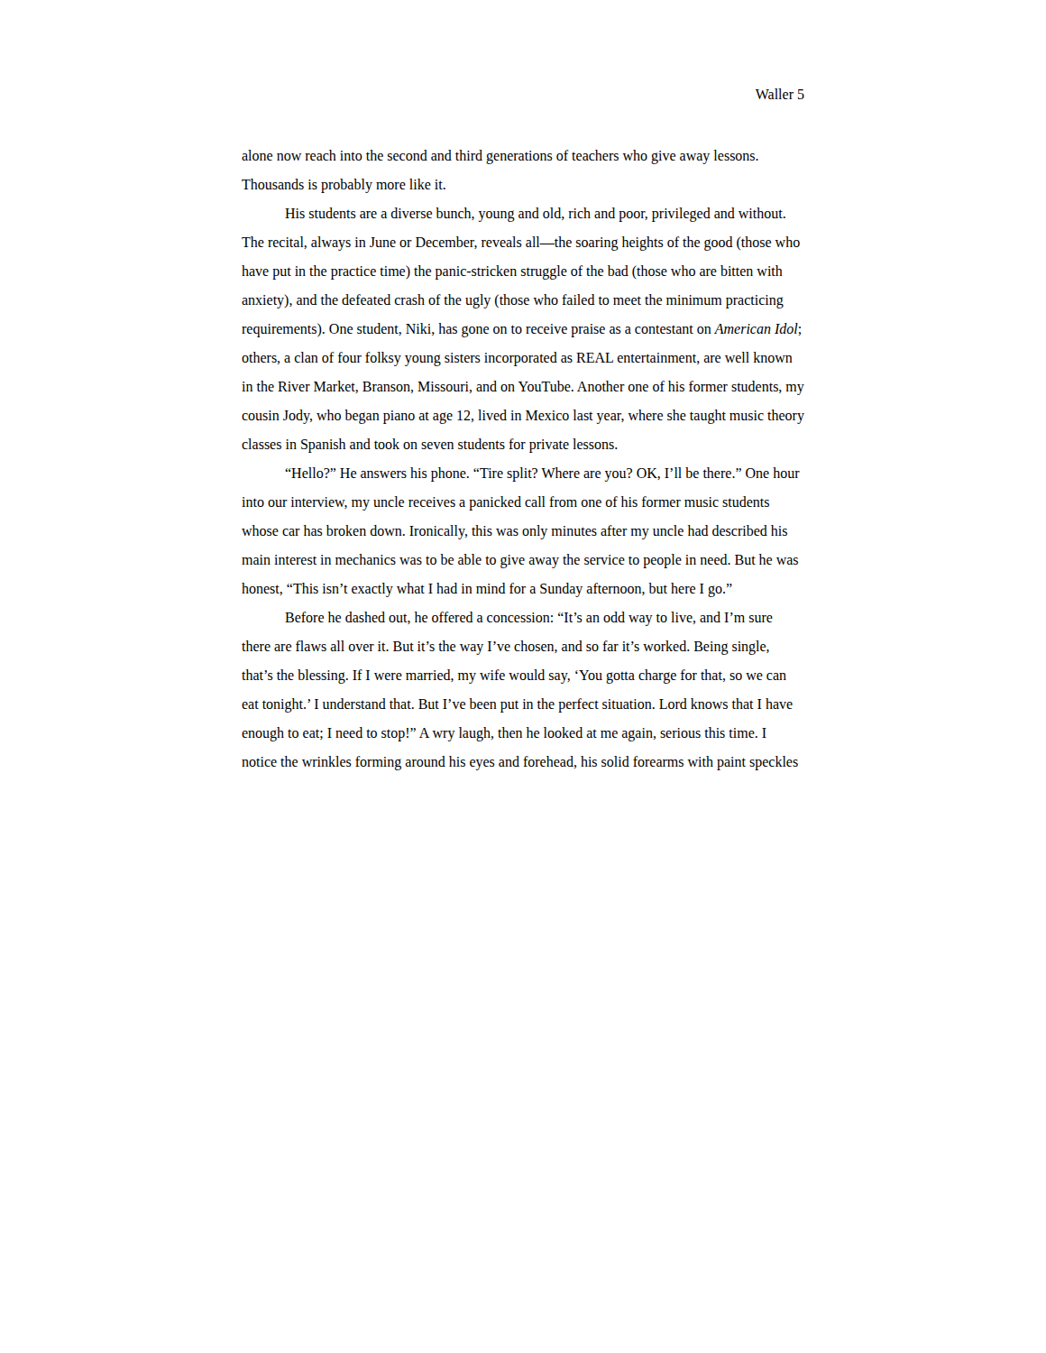Waller 5
alone now reach into the second and third generations of teachers who give away lessons. Thousands is probably more like it.
His students are a diverse bunch, young and old, rich and poor, privileged and without. The recital, always in June or December, reveals all—the soaring heights of the good (those who have put in the practice time) the panic-stricken struggle of the bad (those who are bitten with anxiety), and the defeated crash of the ugly (those who failed to meet the minimum practicing requirements). One student, Niki, has gone on to receive praise as a contestant on American Idol; others, a clan of four folksy young sisters incorporated as REAL entertainment, are well known in the River Market, Branson, Missouri, and on YouTube. Another one of his former students, my cousin Jody, who began piano at age 12, lived in Mexico last year, where she taught music theory classes in Spanish and took on seven students for private lessons.
“Hello?” He answers his phone. “Tire split? Where are you? OK, I’ll be there.” One hour into our interview, my uncle receives a panicked call from one of his former music students whose car has broken down. Ironically, this was only minutes after my uncle had described his main interest in mechanics was to be able to give away the service to people in need. But he was honest, “This isn’t exactly what I had in mind for a Sunday afternoon, but here I go.”
Before he dashed out, he offered a concession: “It’s an odd way to live, and I’m sure there are flaws all over it. But it’s the way I’ve chosen, and so far it’s worked. Being single, that’s the blessing. If I were married, my wife would say, ‘You gotta charge for that, so we can eat tonight.’ I understand that. But I’ve been put in the perfect situation. Lord knows that I have enough to eat; I need to stop!” A wry laugh, then he looked at me again, serious this time. I notice the wrinkles forming around his eyes and forehead, his solid forearms with paint speckles